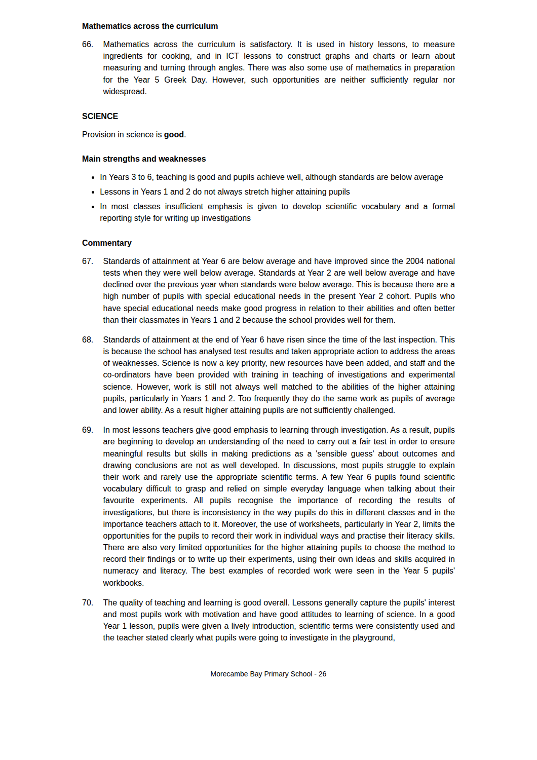Mathematics across the curriculum
66. Mathematics across the curriculum is satisfactory. It is used in history lessons, to measure ingredients for cooking, and in ICT lessons to construct graphs and charts or learn about measuring and turning through angles. There was also some use of mathematics in preparation for the Year 5 Greek Day. However, such opportunities are neither sufficiently regular nor widespread.
Science
Provision in science is good.
Main strengths and weaknesses
In Years 3 to 6, teaching is good and pupils achieve well, although standards are below average
Lessons in Years 1 and 2 do not always stretch higher attaining pupils
In most classes insufficient emphasis is given to develop scientific vocabulary and a formal reporting style for writing up investigations
Commentary
67. Standards of attainment at Year 6 are below average and have improved since the 2004 national tests when they were well below average. Standards at Year 2 are well below average and have declined over the previous year when standards were below average. This is because there are a high number of pupils with special educational needs in the present Year 2 cohort. Pupils who have special educational needs make good progress in relation to their abilities and often better than their classmates in Years 1 and 2 because the school provides well for them.
68. Standards of attainment at the end of Year 6 have risen since the time of the last inspection. This is because the school has analysed test results and taken appropriate action to address the areas of weaknesses. Science is now a key priority, new resources have been added, and staff and the co-ordinators have been provided with training in teaching of investigations and experimental science. However, work is still not always well matched to the abilities of the higher attaining pupils, particularly in Years 1 and 2. Too frequently they do the same work as pupils of average and lower ability. As a result higher attaining pupils are not sufficiently challenged.
69. In most lessons teachers give good emphasis to learning through investigation. As a result, pupils are beginning to develop an understanding of the need to carry out a fair test in order to ensure meaningful results but skills in making predictions as a 'sensible guess' about outcomes and drawing conclusions are not as well developed. In discussions, most pupils struggle to explain their work and rarely use the appropriate scientific terms. A few Year 6 pupils found scientific vocabulary difficult to grasp and relied on simple everyday language when talking about their favourite experiments. All pupils recognise the importance of recording the results of investigations, but there is inconsistency in the way pupils do this in different classes and in the importance teachers attach to it. Moreover, the use of worksheets, particularly in Year 2, limits the opportunities for the pupils to record their work in individual ways and practise their literacy skills. There are also very limited opportunities for the higher attaining pupils to choose the method to record their findings or to write up their experiments, using their own ideas and skills acquired in numeracy and literacy. The best examples of recorded work were seen in the Year 5 pupils' workbooks.
70. The quality of teaching and learning is good overall. Lessons generally capture the pupils' interest and most pupils work with motivation and have good attitudes to learning of science. In a good Year 1 lesson, pupils were given a lively introduction, scientific terms were consistently used and the teacher stated clearly what pupils were going to investigate in the playground,
Morecambe Bay Primary School - 26